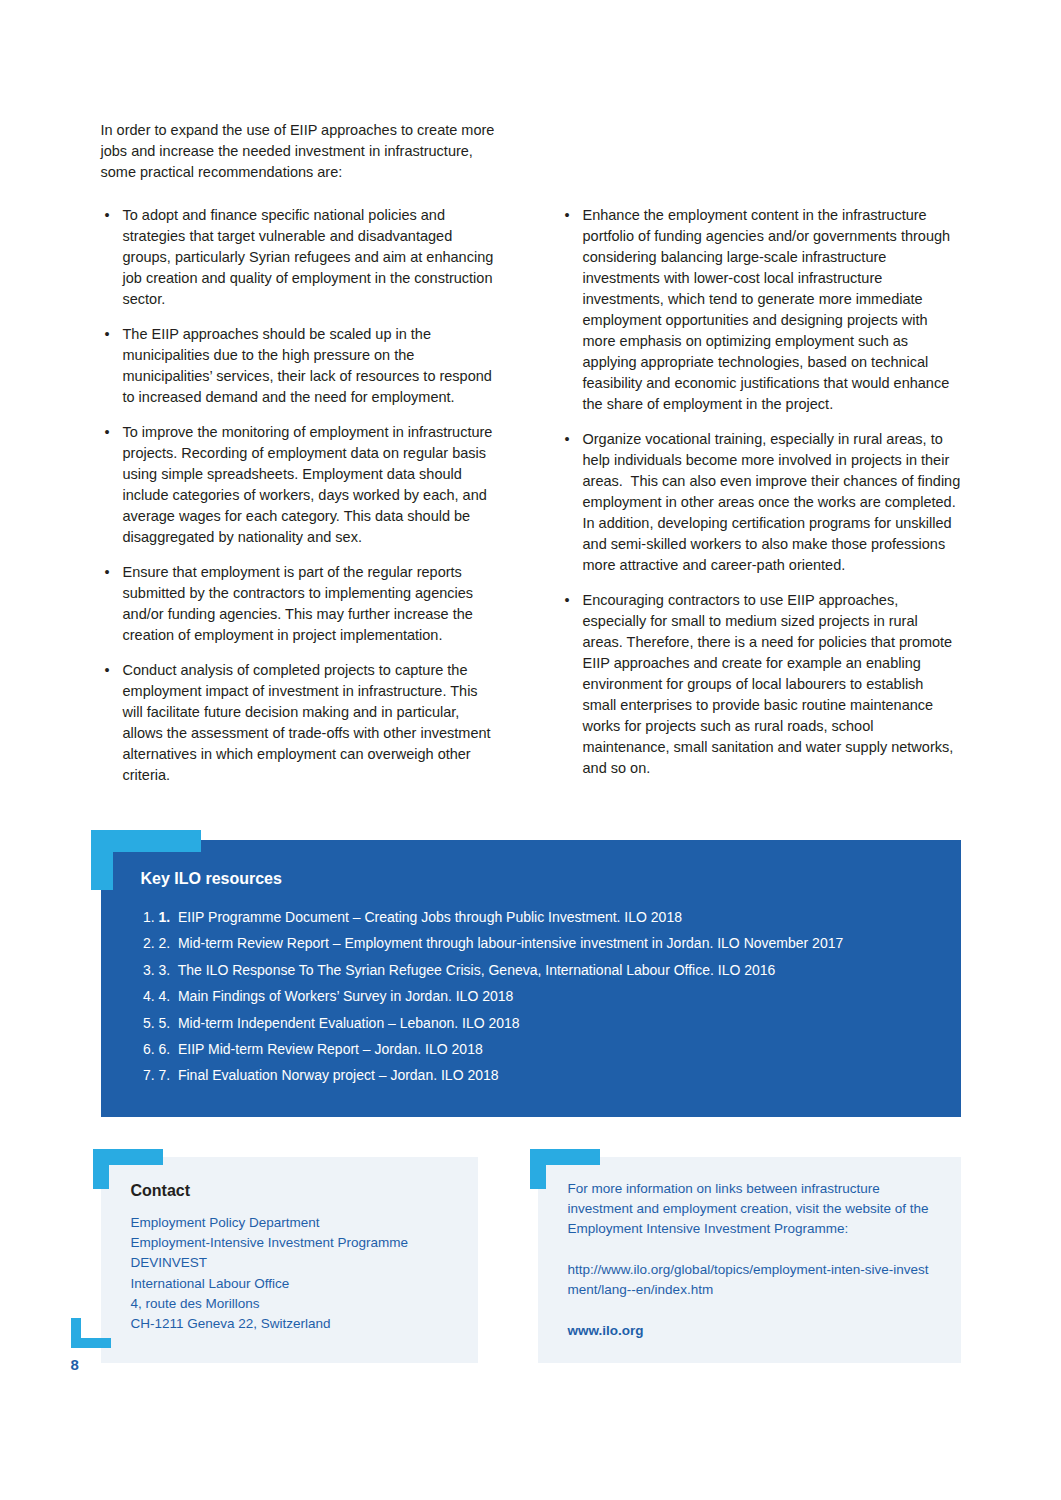In order to expand the use of EIIP approaches to create more jobs and increase the needed investment in infrastructure, some practical recommendations are:
To adopt and finance specific national policies and strategies that target vulnerable and disadvantaged groups, particularly Syrian refugees and aim at enhancing job creation and quality of employment in the construction sector.
The EIIP approaches should be scaled up in the municipalities due to the high pressure on the municipalities’ services, their lack of resources to respond to increased demand and the need for employment.
To improve the monitoring of employment in infrastructure projects. Recording of employment data on regular basis using simple spreadsheets. Employment data should include categories of workers, days worked by each, and average wages for each category. This data should be disaggregated by nationality and sex.
Ensure that employment is part of the regular reports submitted by the contractors to implementing agencies and/or funding agencies. This may further increase the creation of employment in project implementation.
Conduct analysis of completed projects to capture the employment impact of investment in infrastructure. This will facilitate future decision making and in particular, allows the assessment of trade-offs with other investment alternatives in which employment can overweigh other criteria.
Enhance the employment content in the infrastructure portfolio of funding agencies and/or governments through considering balancing large-scale infrastructure investments with lower-cost local infrastructure investments, which tend to generate more immediate employment opportunities and designing projects with more emphasis on optimizing employment such as applying appropriate technologies, based on technical feasibility and economic justifications that would enhance the share of employment in the project.
Organize vocational training, especially in rural areas, to help individuals become more involved in projects in their areas. This can also even improve their chances of finding employment in other areas once the works are completed. In addition, developing certification programs for unskilled and semi-skilled workers to also make those professions more attractive and career-path oriented.
Encouraging contractors to use EIIP approaches, especially for small to medium sized projects in rural areas. Therefore, there is a need for policies that promote EIIP approaches and create for example an enabling environment for groups of local labourers to establish small enterprises to provide basic routine maintenance works for projects such as rural roads, school maintenance, small sanitation and water supply networks, and so on.
Key ILO resources
1. EIIP Programme Document – Creating Jobs through Public Investment. ILO 2018
2. Mid-term Review Report – Employment through labour-intensive investment in Jordan. ILO November 2017
3. The ILO Response To The Syrian Refugee Crisis, Geneva, International Labour Office. ILO 2016
4. Main Findings of Workers’ Survey in Jordan. ILO 2018
5. Mid-term Independent Evaluation – Lebanon. ILO 2018
6. EIIP Mid-term Review Report – Jordan. ILO 2018
7. Final Evaluation Norway project – Jordan. ILO 2018
Contact
Employment Policy Department
Employment-Intensive Investment Programme
DEVINVEST
International Labour Office
4, route des Morillons
CH-1211 Geneva 22, Switzerland
For more information on links between infrastructure investment and employment creation, visit the website of the Employment Intensive Investment Programme:
http://www.ilo.org/global/topics/employment-inten-sive-investment/lang--en/index.htm
www.ilo.org
8